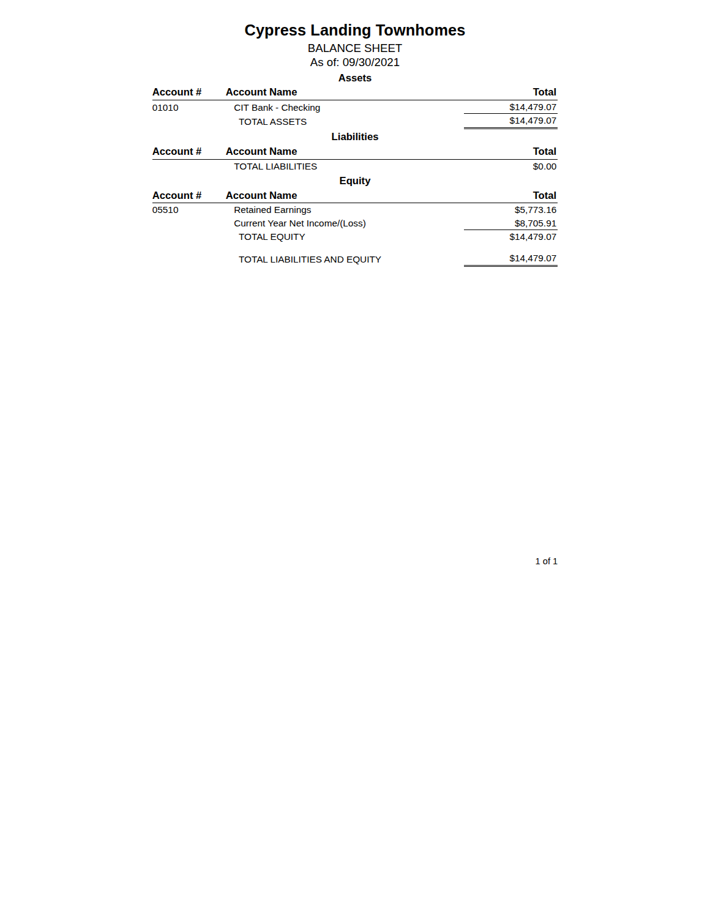Cypress Landing Townhomes
BALANCE SHEET
As of: 09/30/2021
Assets
| Account # | Account Name | Total |
| --- | --- | --- |
| 01010 | CIT Bank - Checking | $14,479.07 |
| | TOTAL ASSETS | $14,479.07 |
Liabilities
| Account # | Account Name | Total |
| --- | --- | --- |
| | TOTAL LIABILITIES | $0.00 |
Equity
| Account # | Account Name | Total |
| --- | --- | --- |
| 05510 | Retained Earnings | $5,773.16 |
| | Current Year Net Income/(Loss) | $8,705.91 |
| | TOTAL EQUITY | $14,479.07 |
| | TOTAL LIABILITIES AND EQUITY | $14,479.07 |
1 of 1